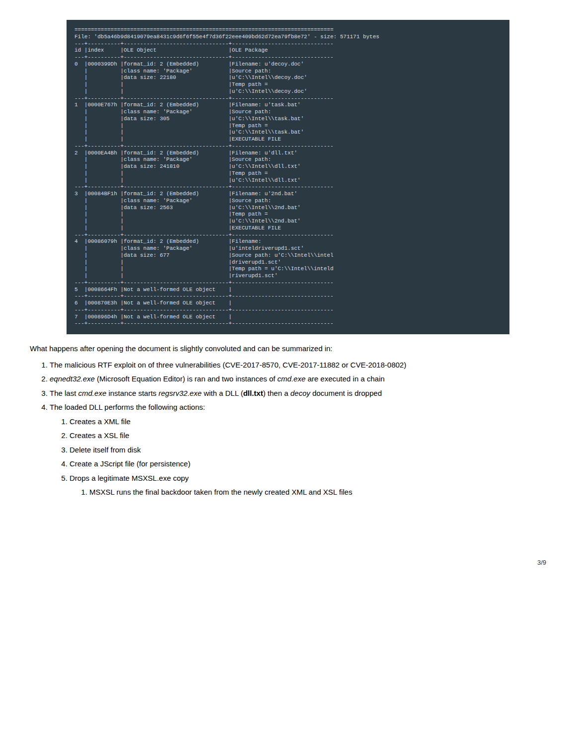===============================================================================
File: 'db5a46b9d8419079ea8431c9d6f6f55e4f7d36f22eee409bd62d72ea79fb8e72' - size: 571171 bytes
---+----------+--------------------------------+-------------------------------
id |index     |OLE Object                      |OLE Package
---+----------+--------------------------------+-------------------------------
0  |0000399Dh |format_id: 2 (Embedded)         |Filename: u'decoy.doc'
   |          |class name: 'Package'           |Source path:
   |          |data size: 22180                |u'C:\\Intel\\decoy.doc'
   |          |                                |Temp path =
   |          |                                |u'C:\\Intel\\decoy.doc'
---+----------+--------------------------------+-------------------------------
1  |0000E767h |format_id: 2 (Embedded)         |Filename: u'task.bat'
   |          |class name: 'Package'           |Source path:
   |          |data size: 305                  |u'C:\\Intel\\task.bat'
   |          |                                |Temp path =
   |          |                                |u'C:\\Intel\\task.bat'
   |          |                                |EXECUTABLE FILE
---+----------+--------------------------------+-------------------------------
2  |0000EA4Bh |format_id: 2 (Embedded)         |Filename: u'dll.txt'
   |          |class name: 'Package'           |Source path:
   |          |data size: 241810               |u'C:\\Intel\\dll.txt'
   |          |                                |Temp path =
   |          |                                |u'C:\\Intel\\dll.txt'
---+----------+--------------------------------+-------------------------------
3  |00084BF1h |format_id: 2 (Embedded)         |Filename: u'2nd.bat'
   |          |class name: 'Package'           |Source path:
   |          |data size: 2563                 |u'C:\\Intel\\2nd.bat'
   |          |                                |Temp path =
   |          |                                |u'C:\\Intel\\2nd.bat'
   |          |                                |EXECUTABLE FILE
---+----------+--------------------------------+-------------------------------
4  |00086079h |format_id: 2 (Embedded)         |Filename:
   |          |class name: 'Package'           |u'inteldriverupd1.sct'
   |          |data size: 677                  |Source path: u'C:\\Intel\\intel
   |          |                                |driverupd1.sct'
   |          |                                |Temp path = u'C:\\Intel\\inteld
   |          |                                |riverupd1.sct'
---+----------+--------------------------------+-------------------------------
5  |0008664Fh |Not a well-formed OLE object    |
---+----------+--------------------------------+-------------------------------
6  |000870E3h |Not a well-formed OLE object    |
---+----------+--------------------------------+-------------------------------
7  |000896D4h |Not a well-formed OLE object    |
---+----------+--------------------------------+-------------------------------
What happens after opening the document is slightly convoluted and can be summarized in:
The malicious RTF exploit on of three vulnerabilities (CVE-2017-8570, CVE-2017-11882 or CVE-2018-0802)
eqnedt32.exe (Microsoft Equation Editor) is ran and two instances of cmd.exe are executed in a chain
The last cmd.exe instance starts regsrv32.exe with a DLL (dll.txt) then a decoy document is dropped
The loaded DLL performs the following actions:
Creates a XML file
Creates a XSL file
Delete itself from disk
Create a JScript file (for persistence)
Drops a legitimate MSXSL.exe copy
MSXSL runs the final backdoor taken from the newly created XML and XSL files
3/9